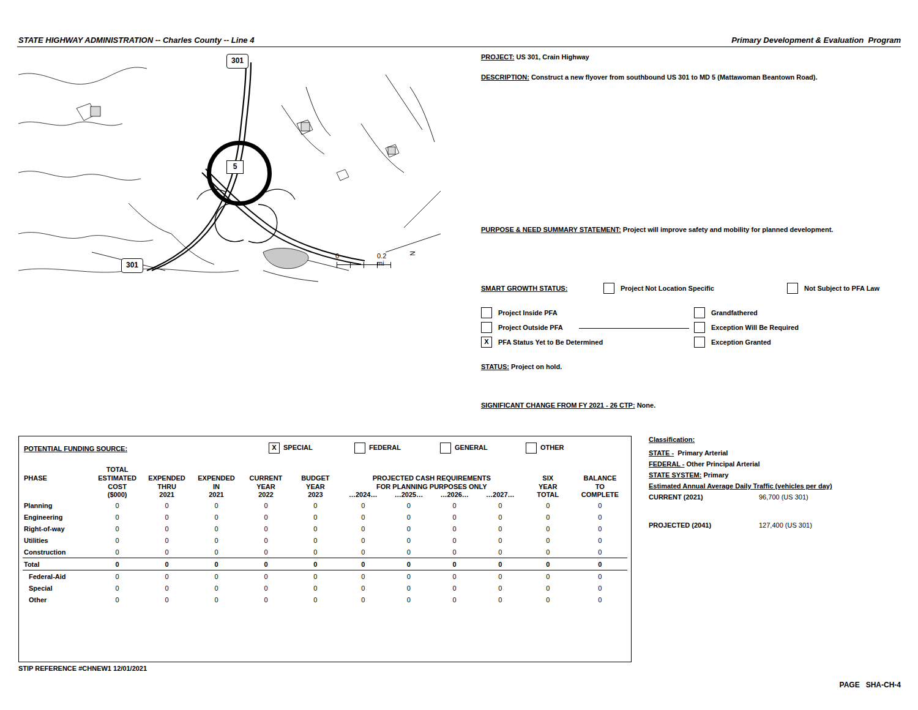STATE HIGHWAY ADMINISTRATION -- Charles County -- Line 4
Primary Development & Evaluation Program
301
301
5
0 0.2 mi
N
PROJECT: US 301, Crain Highway
DESCRIPTION: Construct a new flyover from southbound US 301 to MD 5 (Mattawoman Beantown Road).
PURPOSE & NEED SUMMARY STATEMENT: Project will improve safety and mobility for planned development.
SMART GROWTH STATUS: Project Not Location Specific Not Subject to PFA Law
Project Inside PFA Project Outside PFA X PFA Status Yet to Be Determined Grandfathered Exception Will Be Required Exception Granted
STATUS: Project on hold.
SIGNIFICANT CHANGE FROM FY 2021 - 26 CTP: None.
POTENTIAL FUNDING SOURCE: XSPECIAL FEDERAL GENERAL OTHER
| | TOTAL | | | | | | | |
| --- | --- | --- | --- | --- | --- | --- | --- | --- |
| PHASE | ESTIMATED | EXPENDED | EXPENDED | CURRENT | BUDGET | PROJECTED CASH REQUIREMENTS | SIX | BALANCE |
| | COST | THRU | IN | YEAR | YEAR | FOR PLANNING PURPOSES ONLY | YEAR | TO |
| | ($000) | 2021 | 2021 | 2022 | 2023 | …2024… | …2025… | …2026… | …2027… | TOTAL | COMPLETE |
| Planning | 0 | 0 | 0 | 0 | 0 | 0 | 0 | 0 | 0 | 0 | 0 |
| Engineering | 0 | 0 | 0 | 0 | 0 | 0 | 0 | 0 | 0 | 0 | 0 |
| Right-of-way | 0 | 0 | 0 | 0 | 0 | 0 | 0 | 0 | 0 | 0 | 0 |
| Utilities | 0 | 0 | 0 | 0 | 0 | 0 | 0 | 0 | 0 | 0 | 0 |
| Construction | 0 | 0 | 0 | 0 | 0 | 0 | 0 | 0 | 0 | 0 | 0 |
| Total | 0 | 0 | 0 | 0 | 0 | 0 | 0 | 0 | 0 | 0 | 0 |
| Federal-Aid | 0 | 0 | 0 | 0 | 0 | 0 | 0 | 0 | 0 | 0 | 0 |
| Special | 0 | 0 | 0 | 0 | 0 | 0 | 0 | 0 | 0 | 0 | 0 |
| Other | 0 | 0 | 0 | 0 | 0 | 0 | 0 | 0 | 0 | 0 | 0 |
STIP REFERENCE #CHNEW1 12/01/2021
Classification:
STATE - Primary Arterial
FEDERAL - Other Principal Arterial
STATE SYSTEM: Primary
Estimated Annual Average Daily Traffic (vehicles per day)
CURRENT (2021) 96,700 (US 301)
PROJECTED (2041) 127,400 (US 301)
PAGE SHA-CH-4